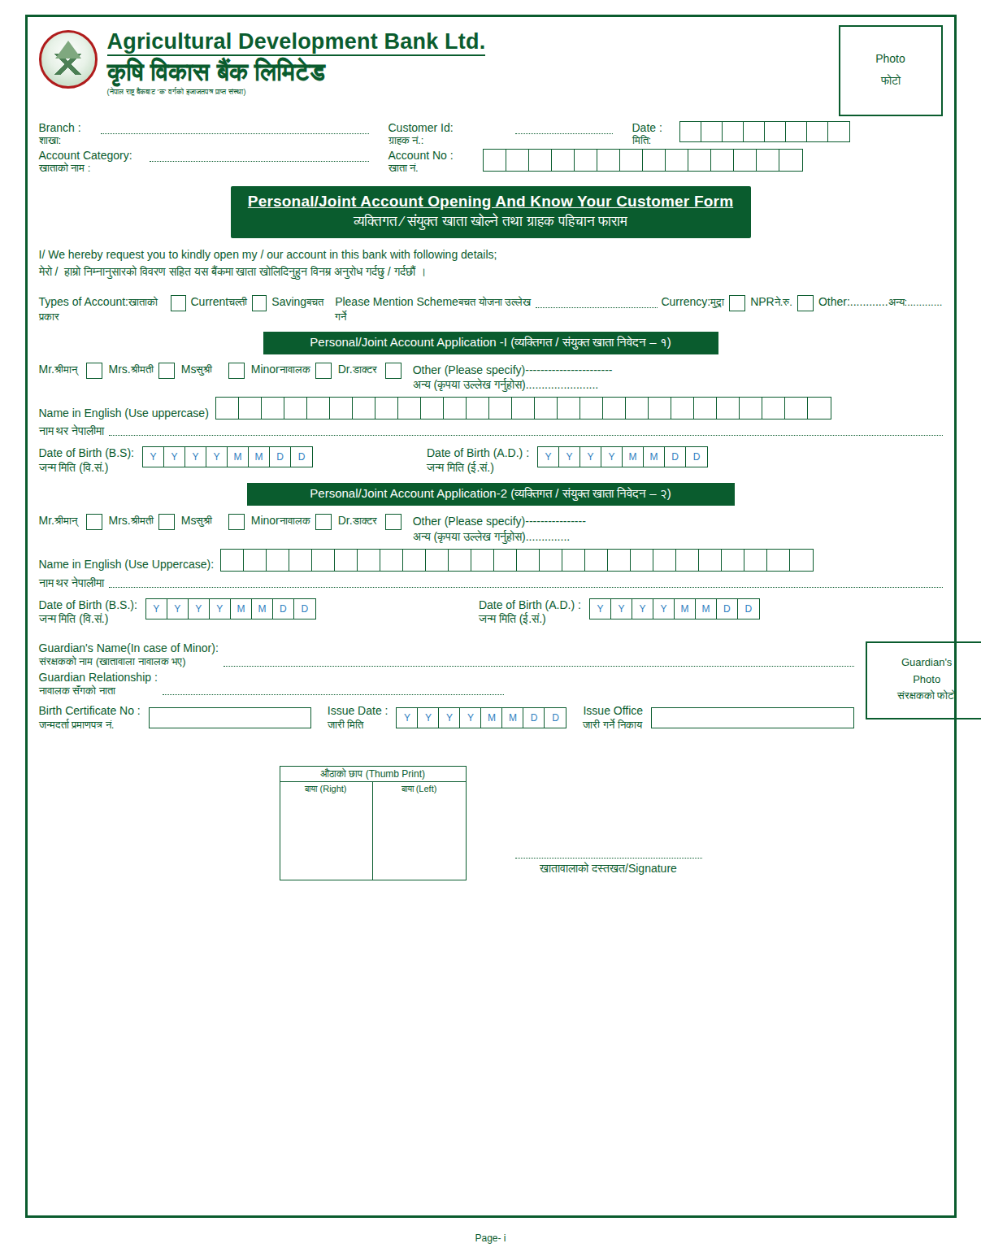Agricultural Development Bank Ltd.
कृषि विकास बैंक लिमिटेड
(नेपाल राष्ट्र बैंकबाट 'क' वर्गको इजाजतपत्र प्राप्त संस्था)
Photo
फोटो
Branch :शाखा:
Customer Id:ग्राहक नं.:
Date :मिति:
YYYYMMDD
Account Category:खाताको नाम :
Account No :खाता नं.
Personal/Joint Account Opening And Know Your Customer Form
व्यक्तिगत ⁄ संयुक्त खाता खोल्ने तथा ग्राहक पहिचान फाराम
I/ We hereby request you to kindly open my / our account in this bank with following details;
मेरो / हाम्रो निम्नानुसारको विवरण सहित यस बैंकमा खाता खोलिदिनुहुन विनम्र अनुरोध गर्दछु / गर्दछौं ।
Types of Account:खाताको प्रकार
Currentचल्ती
Savingबचत
Please Mention Schemeबचत योजना उल्लेख गर्ने
Currency:मुद्रा
NPRने.रु.
Other:............अन्य:............
Personal/Joint Account Application -I (व्यक्तिगत / संयुक्त खाता निवेदन – १)
Mr.श्रीमान्
Mrs.श्रीमती
Msसुश्री
Minorनावालक
Dr.डाक्टर
Other (Please specify)-----------------------
अन्य (कृपया उल्लेख गर्नुहोस).......................
Name in English (Use uppercase)
नाम थर नेपालीमा
Date of Birth (B.S):जन्म मिति (वि.सं.)
YYYYMMDD
Date of Birth (A.D.) :जन्म मिति (ई.सं.)
YYYYMMDD
Personal/Joint Account Application-2 (व्यक्तिगत / संयुक्त खाता निवेदन – २)
Mr.श्रीमान्
Mrs.श्रीमती
Msसुश्री
Minorनावालक
Dr.डाक्टर
Other (Please specify)----------------
अन्य (कृपया उल्लेख गर्नुहोस)..............
Name in English (Use Uppercase):
नाम थर नेपालीमा
Date of Birth (B.S.):जन्म मिति (वि.सं.)
YYYYMMDD
Date of Birth (A.D.) :जन्म मिति (ई.सं.)
YYYYMMDD
Guardian's Name(In case of Minor):संरक्षकको नाम (खातावाला नावालक भए)
Guardian Relationship :नावालक सँगको नाता
Birth Certificate No :जन्मदर्ता प्रमाणपत्र नं.
Issue Date :जारी मिति
YYYYMMDD
Issue Officeजारी गर्ने निकाय
Guardian's
Photo
संरक्षकको फोटो
औंठाको छाप (Thumb Print)
बाया (Right)
बाया (Left)
खातावालाको दस्तखत/Signature
Page- i